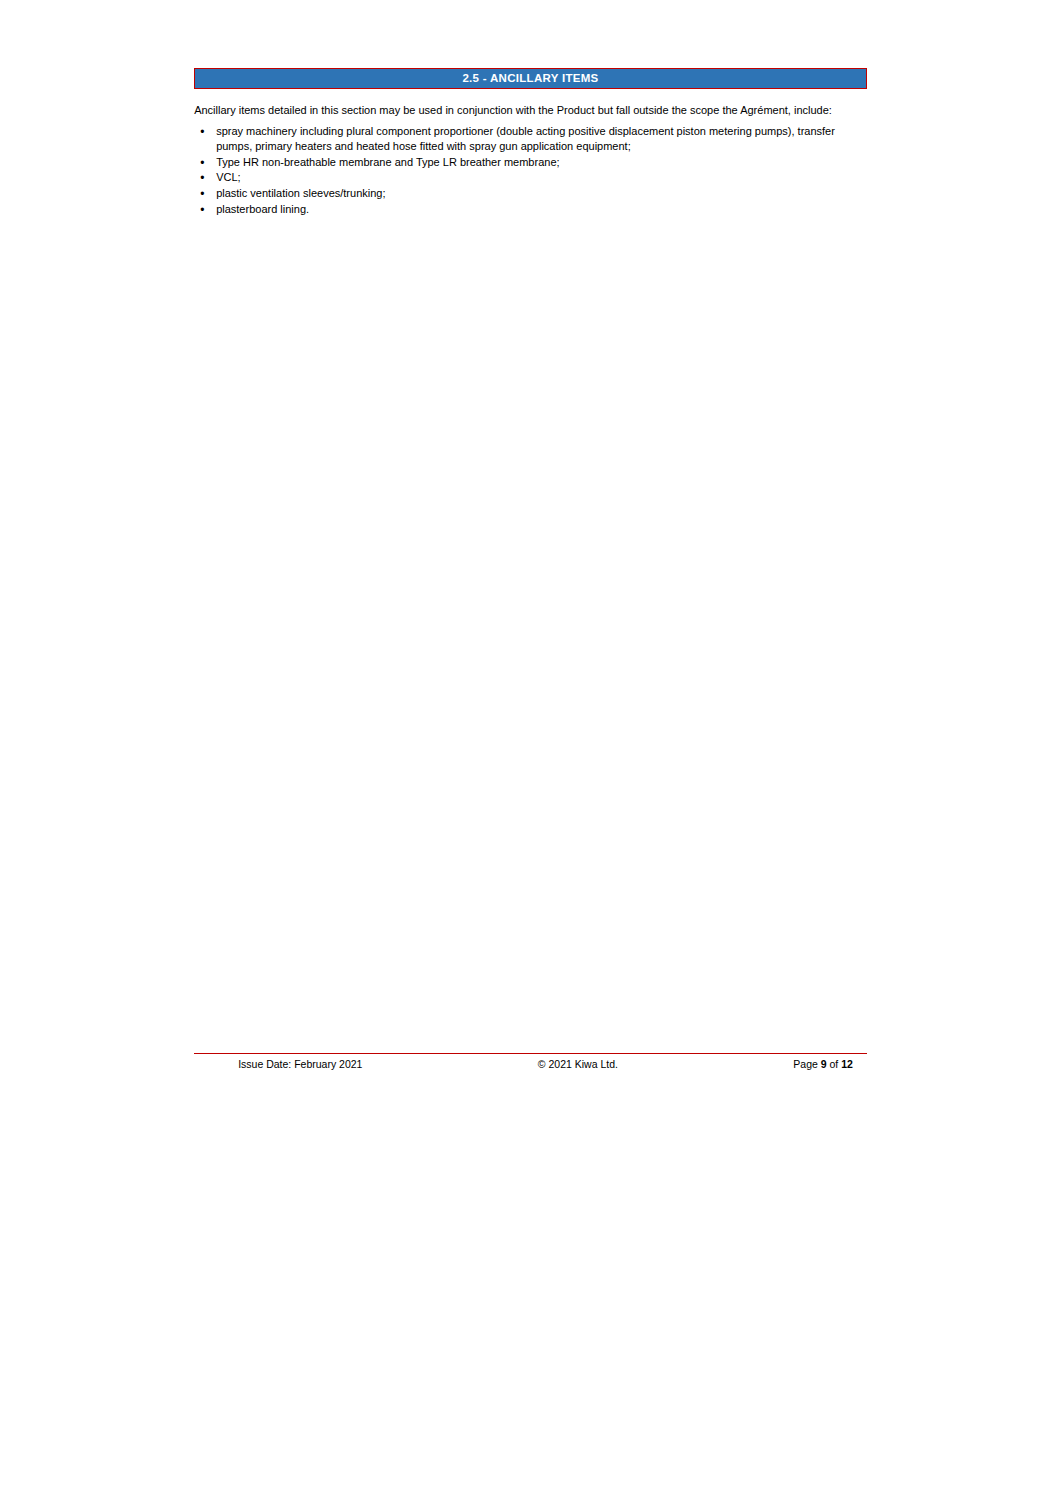2.5 - ANCILLARY ITEMS
Ancillary items detailed in this section may be used in conjunction with the Product but fall outside the scope the Agrément, include:
spray machinery including plural component proportioner (double acting positive displacement piston metering pumps), transfer pumps, primary heaters and heated hose fitted with spray gun application equipment;
Type HR non-breathable membrane and Type LR breather membrane;
VCL;
plastic ventilation sleeves/trunking;
plasterboard lining.
Issue Date: February 2021
© 2021 Kiwa Ltd.
Page 9 of 12